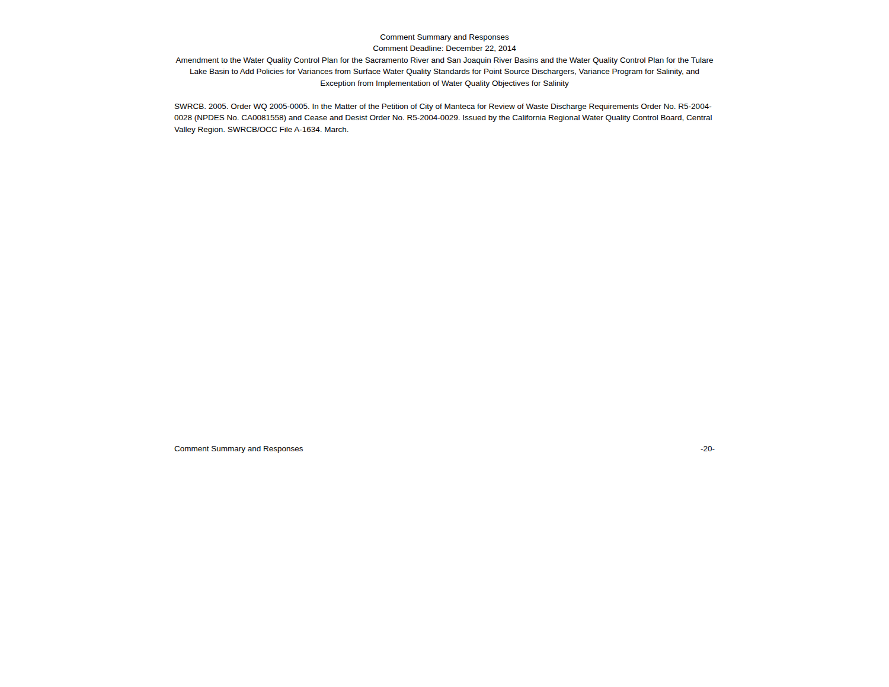Comment Summary and Responses
Comment Deadline: December 22, 2014
Amendment to the Water Quality Control Plan for the Sacramento River and San Joaquin River Basins and the Water Quality Control Plan for the Tulare Lake Basin to Add Policies for Variances from Surface Water Quality Standards for Point Source Dischargers, Variance Program for Salinity, and Exception from Implementation of Water Quality Objectives for Salinity
SWRCB. 2005. Order WQ 2005-0005. In the Matter of the Petition of City of Manteca for Review of Waste Discharge Requirements Order No. R5-2004-0028 (NPDES No. CA0081558) and Cease and Desist Order No. R5-2004-0029. Issued by the California Regional Water Quality Control Board, Central Valley Region. SWRCB/OCC File A-1634. March.
Comment Summary and Responses -20-